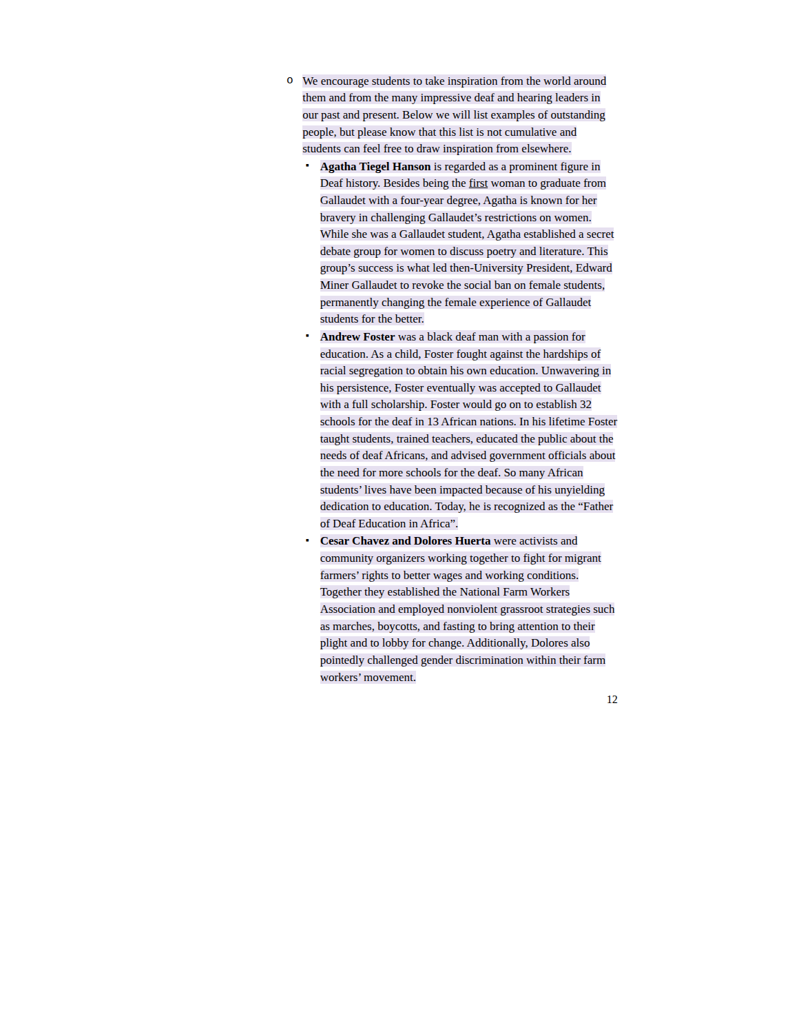We encourage students to take inspiration from the world around them and from the many impressive deaf and hearing leaders in our past and present. Below we will list examples of outstanding people, but please know that this list is not cumulative and students can feel free to draw inspiration from elsewhere.
Agatha Tiegel Hanson is regarded as a prominent figure in Deaf history. Besides being the first woman to graduate from Gallaudet with a four-year degree, Agatha is known for her bravery in challenging Gallaudet’s restrictions on women. While she was a Gallaudet student, Agatha established a secret debate group for women to discuss poetry and literature. This group’s success is what led then-University President, Edward Miner Gallaudet to revoke the social ban on female students, permanently changing the female experience of Gallaudet students for the better.
Andrew Foster was a black deaf man with a passion for education. As a child, Foster fought against the hardships of racial segregation to obtain his own education. Unwavering in his persistence, Foster eventually was accepted to Gallaudet with a full scholarship. Foster would go on to establish 32 schools for the deaf in 13 African nations. In his lifetime Foster taught students, trained teachers, educated the public about the needs of deaf Africans, and advised government officials about the need for more schools for the deaf. So many African students’ lives have been impacted because of his unyielding dedication to education. Today, he is recognized as the “Father of Deaf Education in Africa”.
Cesar Chavez and Dolores Huerta were activists and community organizers working together to fight for migrant farmers’ rights to better wages and working conditions. Together they established the National Farm Workers Association and employed nonviolent grassroot strategies such as marches, boycotts, and fasting to bring attention to their plight and to lobby for change. Additionally, Dolores also pointedly challenged gender discrimination within their farm workers’ movement.
12